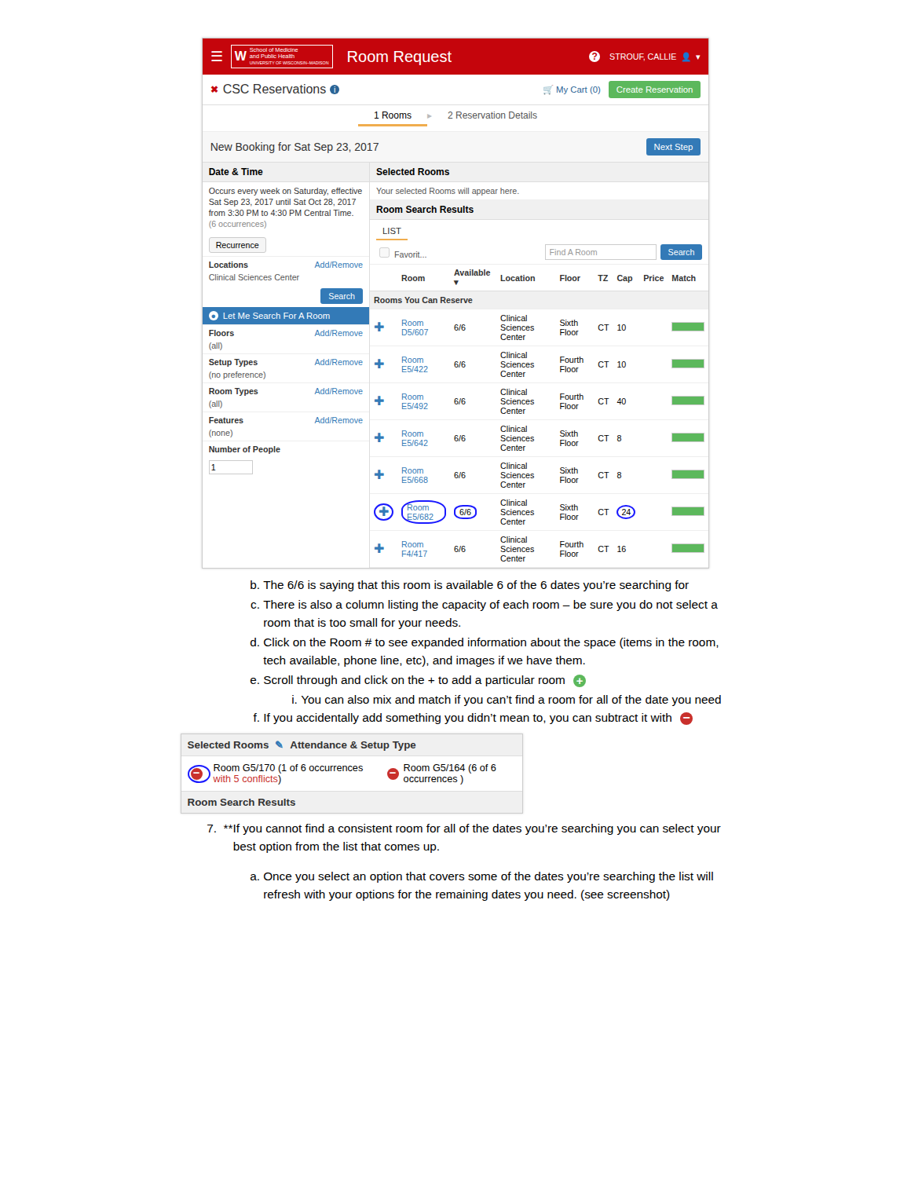☰ WSchool of Medicine
and Public Health
UNIVERSITY OF WISCONSIN–MADISON Room Request ? STROUF, CALLIE 👤 ▾
✖ CSC Reservations i 🛒 My Cart (0) Create Reservation
1 Rooms ▸ 2 Reservation Details
New Booking for Sat Sep 23, 2017 Next Step
Date & Time
Occurs every week on Saturday, effective Sat Sep 23, 2017 until Sat Oct 28, 2017 from 3:30 PM to 4:30 PM Central Time. (6 occurrences)
Recurrence
Locations Add/Remove
Clinical Sciences Center
Search
● Let Me Search For A Room
Floors Add/Remove
(all)
Setup Types Add/Remove
(no preference)
Room Types Add/Remove
(all)
Features Add/Remove
(none)
Number of People
Selected Rooms
Your selected Rooms will appear here.
Room Search Results
LIST
Favorit... Search
| | Room | Available ▾ | Location | Floor | TZ | Cap | Price | Match |
| --- | --- | --- | --- | --- | --- | --- | --- | --- |
| Rooms You Can Reserve |
| ✚ | Room D5/607 | 6/6 | Clinical Sciences Center | Sixth Floor | CT | 10 | | |
| ✚ | Room E5/422 | 6/6 | Clinical Sciences Center | Fourth Floor | CT | 10 | | |
| ✚ | Room E5/492 | 6/6 | Clinical Sciences Center | Fourth Floor | CT | 40 | | |
| ✚ | Room E5/642 | 6/6 | Clinical Sciences Center | Sixth Floor | CT | 8 | | |
| ✚ | Room E5/668 | 6/6 | Clinical Sciences Center | Sixth Floor | CT | 8 | | |
| ✚ | Room E5/682 | 6/6 | Clinical Sciences Center | Sixth Floor | CT | 24 | | |
| ✚ | Room F4/417 | 6/6 | Clinical Sciences Center | Fourth Floor | CT | 16 | | |
The 6/6 is saying that this room is available 6 of the 6 dates you’re searching for
There is also a column listing the capacity of each room – be sure you do not select a room that is too small for your needs.
Click on the Room # to see expanded information about the space (items in the room, tech available, phone line, etc), and images if we have them.
Scroll through and click on the + to add a particular room +
You can also mix and match if you can’t find a room for all of the date you need
If you accidentally add something you didn’t mean to, you can subtract it with −
Selected Rooms ✎ Attendance & Setup Type
− Room G5/170 (1 of 6 occurrences with 5 conflicts) − Room G5/164 (6 of 6 occurrences )
Room Search Results
7. **If you cannot find a consistent room for all of the dates you’re searching you can select your best option from the list that comes up.
Once you select an option that covers some of the dates you’re searching the list will refresh with your options for the remaining dates you need. (see screenshot)